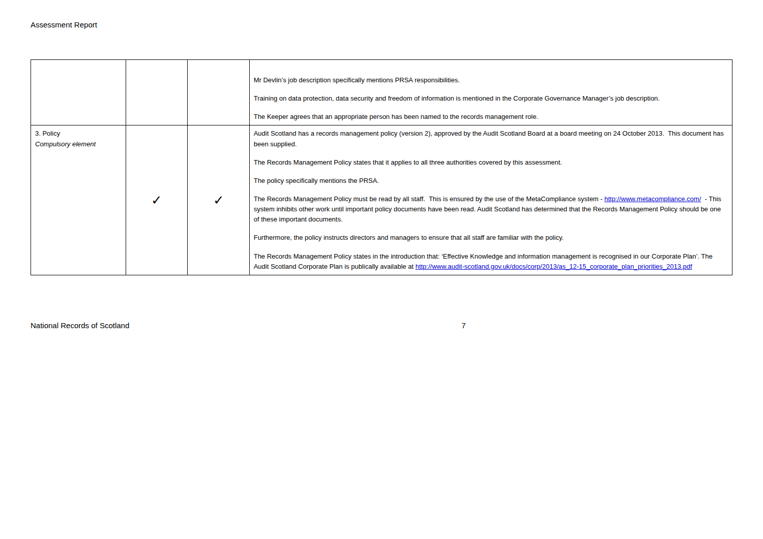Assessment Report
| | | | Mr Devlin’s job description specifically mentions PRSA responsibilities. Training on data protection, data security and freedom of information is mentioned in the Corporate Governance Manager’s job description. The Keeper agrees that an appropriate person has been named to the records management role. |
| 3. Policy Compulsory element | ✓ | ✓ | Audit Scotland has a records management policy (version 2), approved by the Audit Scotland Board at a board meeting on 24 October 2013. This document has been supplied. The Records Management Policy states that it applies to all three authorities covered by this assessment. The policy specifically mentions the PRSA. The Records Management Policy must be read by all staff. This is ensured by the use of the MetaCompliance system - http://www.metacompliance.com/ - This system inhibits other work until important policy documents have been read. Audit Scotland has determined that the Records Management Policy should be one of these important documents. Furthermore, the policy instructs directors and managers to ensure that all staff are familiar with the policy. The Records Management Policy states in the introduction that: ‘Effective Knowledge and information management is recognised in our Corporate Plan’. The Audit Scotland Corporate Plan is publically available at http://www.audit-scotland.gov.uk/docs/corp/2013/as_12-15_corporate_plan_priorities_2013.pdf |
National Records of Scotland
7